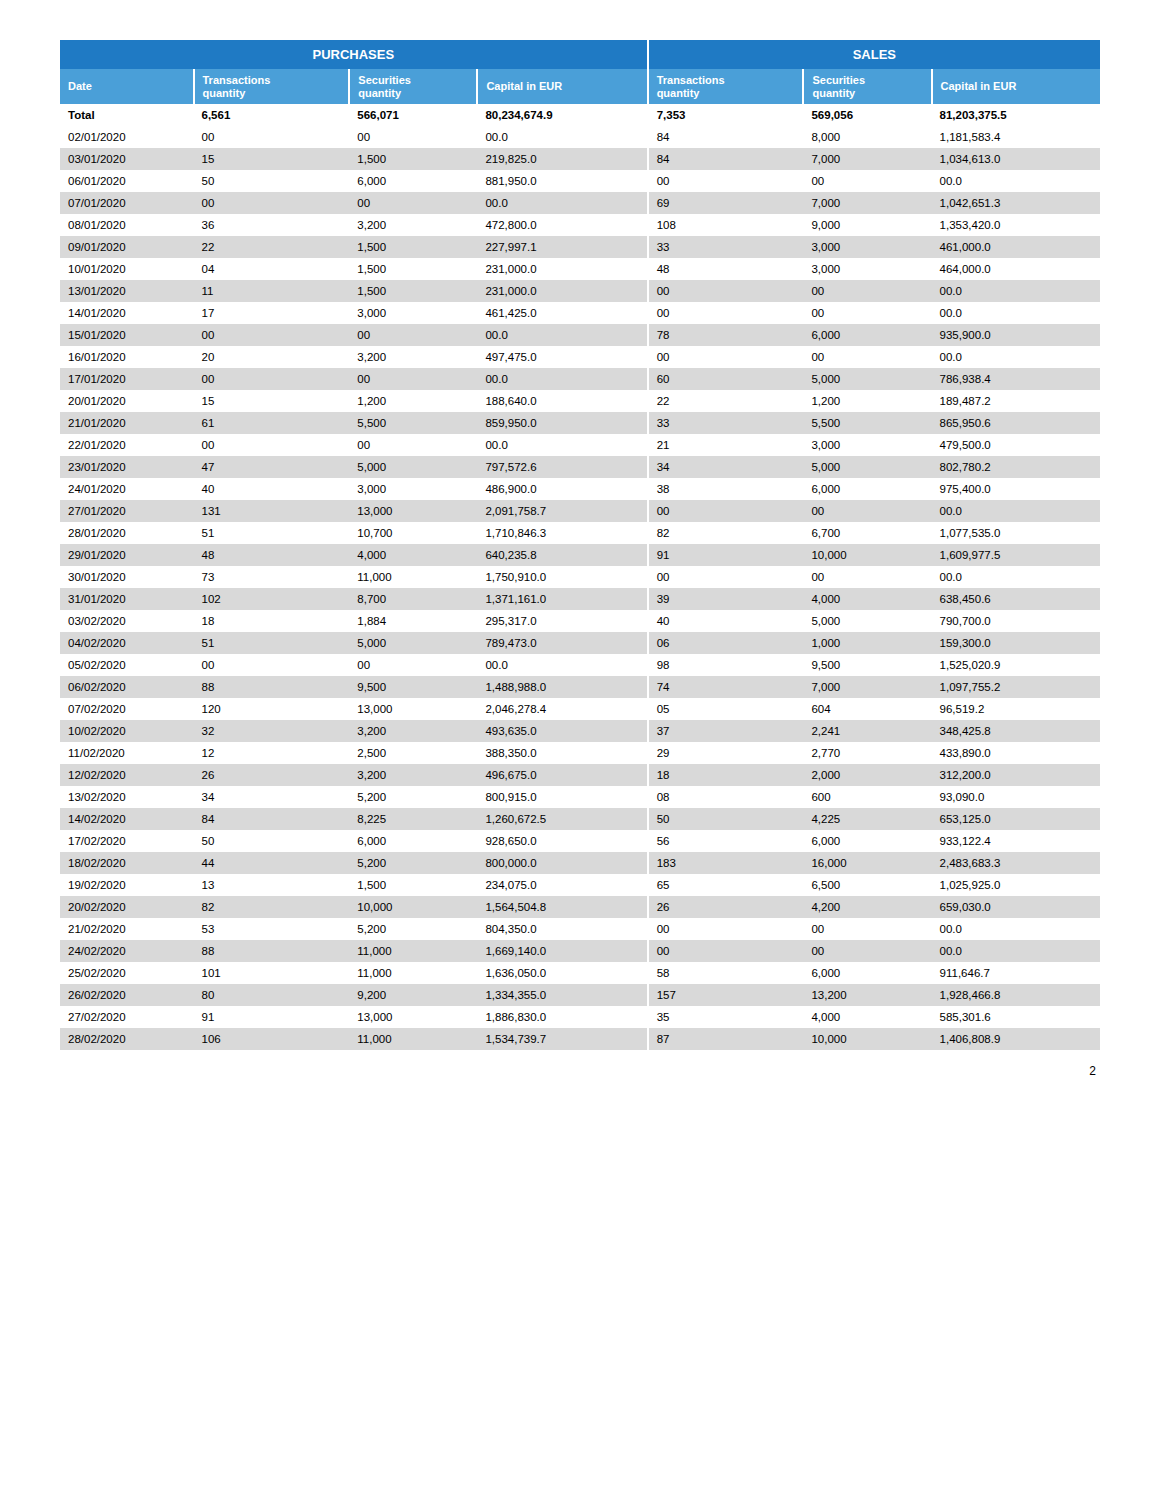| PURCHASES | SALES |
| --- | --- |
| Date | Transactions quantity | Securities quantity | Capital in EUR | Transactions quantity | Securities quantity | Capital in EUR |
| Total | 6,561 | 566,071 | 80,234,674.9 | 7,353 | 569,056 | 81,203,375.5 |
| 02/01/2020 | 00 | 00 | 00.0 | 84 | 8,000 | 1,181,583.4 |
| 03/01/2020 | 15 | 1,500 | 219,825.0 | 84 | 7,000 | 1,034,613.0 |
| 06/01/2020 | 50 | 6,000 | 881,950.0 | 00 | 00 | 00.0 |
| 07/01/2020 | 00 | 00 | 00.0 | 69 | 7,000 | 1,042,651.3 |
| 08/01/2020 | 36 | 3,200 | 472,800.0 | 108 | 9,000 | 1,353,420.0 |
| 09/01/2020 | 22 | 1,500 | 227,997.1 | 33 | 3,000 | 461,000.0 |
| 10/01/2020 | 04 | 1,500 | 231,000.0 | 48 | 3,000 | 464,000.0 |
| 13/01/2020 | 11 | 1,500 | 231,000.0 | 00 | 00 | 00.0 |
| 14/01/2020 | 17 | 3,000 | 461,425.0 | 00 | 00 | 00.0 |
| 15/01/2020 | 00 | 00 | 00.0 | 78 | 6,000 | 935,900.0 |
| 16/01/2020 | 20 | 3,200 | 497,475.0 | 00 | 00 | 00.0 |
| 17/01/2020 | 00 | 00 | 00.0 | 60 | 5,000 | 786,938.4 |
| 20/01/2020 | 15 | 1,200 | 188,640.0 | 22 | 1,200 | 189,487.2 |
| 21/01/2020 | 61 | 5,500 | 859,950.0 | 33 | 5,500 | 865,950.6 |
| 22/01/2020 | 00 | 00 | 00.0 | 21 | 3,000 | 479,500.0 |
| 23/01/2020 | 47 | 5,000 | 797,572.6 | 34 | 5,000 | 802,780.2 |
| 24/01/2020 | 40 | 3,000 | 486,900.0 | 38 | 6,000 | 975,400.0 |
| 27/01/2020 | 131 | 13,000 | 2,091,758.7 | 00 | 00 | 00.0 |
| 28/01/2020 | 51 | 10,700 | 1,710,846.3 | 82 | 6,700 | 1,077,535.0 |
| 29/01/2020 | 48 | 4,000 | 640,235.8 | 91 | 10,000 | 1,609,977.5 |
| 30/01/2020 | 73 | 11,000 | 1,750,910.0 | 00 | 00 | 00.0 |
| 31/01/2020 | 102 | 8,700 | 1,371,161.0 | 39 | 4,000 | 638,450.6 |
| 03/02/2020 | 18 | 1,884 | 295,317.0 | 40 | 5,000 | 790,700.0 |
| 04/02/2020 | 51 | 5,000 | 789,473.0 | 06 | 1,000 | 159,300.0 |
| 05/02/2020 | 00 | 00 | 00.0 | 98 | 9,500 | 1,525,020.9 |
| 06/02/2020 | 88 | 9,500 | 1,488,988.0 | 74 | 7,000 | 1,097,755.2 |
| 07/02/2020 | 120 | 13,000 | 2,046,278.4 | 05 | 604 | 96,519.2 |
| 10/02/2020 | 32 | 3,200 | 493,635.0 | 37 | 2,241 | 348,425.8 |
| 11/02/2020 | 12 | 2,500 | 388,350.0 | 29 | 2,770 | 433,890.0 |
| 12/02/2020 | 26 | 3,200 | 496,675.0 | 18 | 2,000 | 312,200.0 |
| 13/02/2020 | 34 | 5,200 | 800,915.0 | 08 | 600 | 93,090.0 |
| 14/02/2020 | 84 | 8,225 | 1,260,672.5 | 50 | 4,225 | 653,125.0 |
| 17/02/2020 | 50 | 6,000 | 928,650.0 | 56 | 6,000 | 933,122.4 |
| 18/02/2020 | 44 | 5,200 | 800,000.0 | 183 | 16,000 | 2,483,683.3 |
| 19/02/2020 | 13 | 1,500 | 234,075.0 | 65 | 6,500 | 1,025,925.0 |
| 20/02/2020 | 82 | 10,000 | 1,564,504.8 | 26 | 4,200 | 659,030.0 |
| 21/02/2020 | 53 | 5,200 | 804,350.0 | 00 | 00 | 00.0 |
| 24/02/2020 | 88 | 11,000 | 1,669,140.0 | 00 | 00 | 00.0 |
| 25/02/2020 | 101 | 11,000 | 1,636,050.0 | 58 | 6,000 | 911,646.7 |
| 26/02/2020 | 80 | 9,200 | 1,334,355.0 | 157 | 13,200 | 1,928,466.8 |
| 27/02/2020 | 91 | 13,000 | 1,886,830.0 | 35 | 4,000 | 585,301.6 |
| 28/02/2020 | 106 | 11,000 | 1,534,739.7 | 87 | 10,000 | 1,406,808.9 |
2